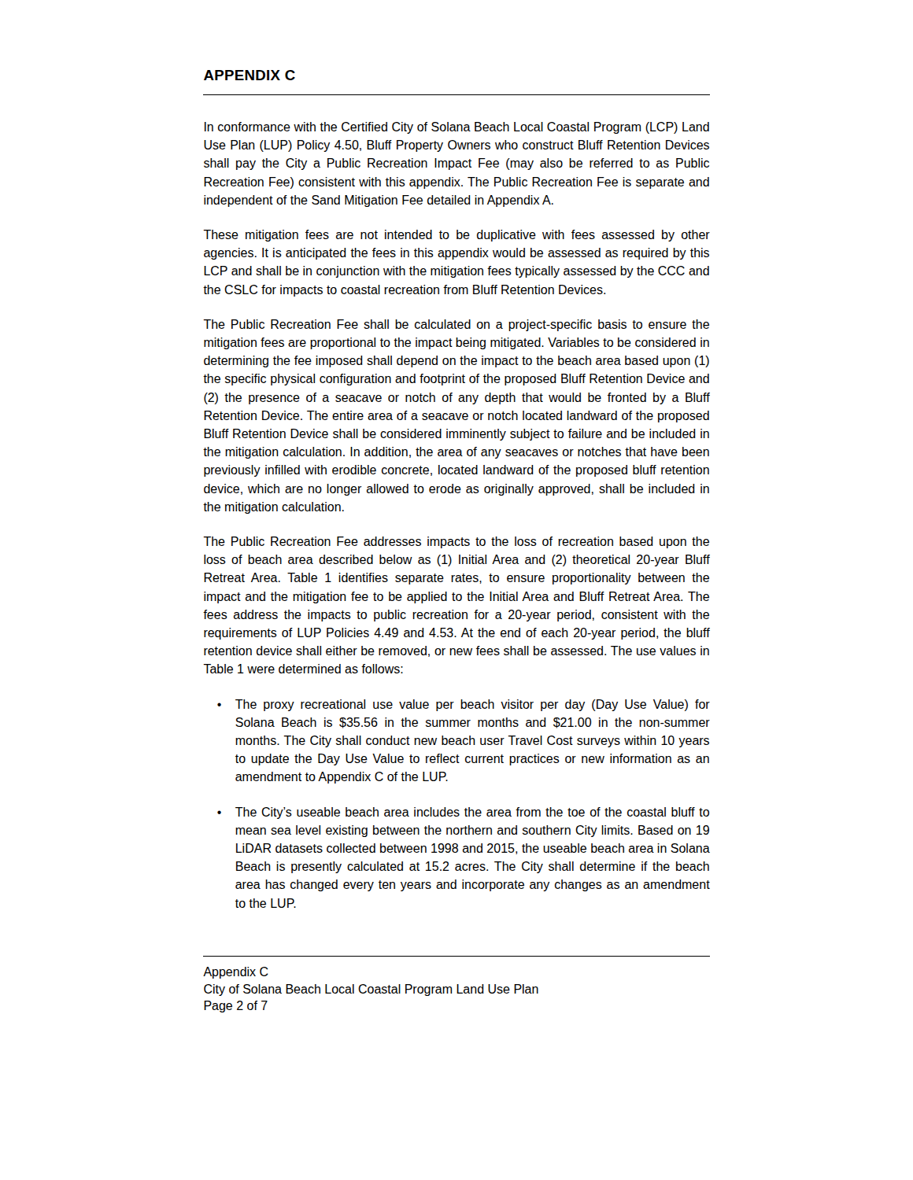APPENDIX C
In conformance with the Certified City of Solana Beach Local Coastal Program (LCP) Land Use Plan (LUP) Policy 4.50, Bluff Property Owners who construct Bluff Retention Devices shall pay the City a Public Recreation Impact Fee (may also be referred to as Public Recreation Fee) consistent with this appendix. The Public Recreation Fee is separate and independent of the Sand Mitigation Fee detailed in Appendix A.
These mitigation fees are not intended to be duplicative with fees assessed by other agencies. It is anticipated the fees in this appendix would be assessed as required by this LCP and shall be in conjunction with the mitigation fees typically assessed by the CCC and the CSLC for impacts to coastal recreation from Bluff Retention Devices.
The Public Recreation Fee shall be calculated on a project-specific basis to ensure the mitigation fees are proportional to the impact being mitigated. Variables to be considered in determining the fee imposed shall depend on the impact to the beach area based upon (1) the specific physical configuration and footprint of the proposed Bluff Retention Device and (2) the presence of a seacave or notch of any depth that would be fronted by a Bluff Retention Device. The entire area of a seacave or notch located landward of the proposed Bluff Retention Device shall be considered imminently subject to failure and be included in the mitigation calculation. In addition, the area of any seacaves or notches that have been previously infilled with erodible concrete, located landward of the proposed bluff retention device, which are no longer allowed to erode as originally approved, shall be included in the mitigation calculation.
The Public Recreation Fee addresses impacts to the loss of recreation based upon the loss of beach area described below as (1) Initial Area and (2) theoretical 20-year Bluff Retreat Area. Table 1 identifies separate rates, to ensure proportionality between the impact and the mitigation fee to be applied to the Initial Area and Bluff Retreat Area. The fees address the impacts to public recreation for a 20-year period, consistent with the requirements of LUP Policies 4.49 and 4.53. At the end of each 20-year period, the bluff retention device shall either be removed, or new fees shall be assessed. The use values in Table 1 were determined as follows:
The proxy recreational use value per beach visitor per day (Day Use Value) for Solana Beach is $35.56 in the summer months and $21.00 in the non-summer months. The City shall conduct new beach user Travel Cost surveys within 10 years to update the Day Use Value to reflect current practices or new information as an amendment to Appendix C of the LUP.
The City’s useable beach area includes the area from the toe of the coastal bluff to mean sea level existing between the northern and southern City limits. Based on 19 LiDAR datasets collected between 1998 and 2015, the useable beach area in Solana Beach is presently calculated at 15.2 acres. The City shall determine if the beach area has changed every ten years and incorporate any changes as an amendment to the LUP.
Appendix C
City of Solana Beach Local Coastal Program Land Use Plan
Page 2 of 7